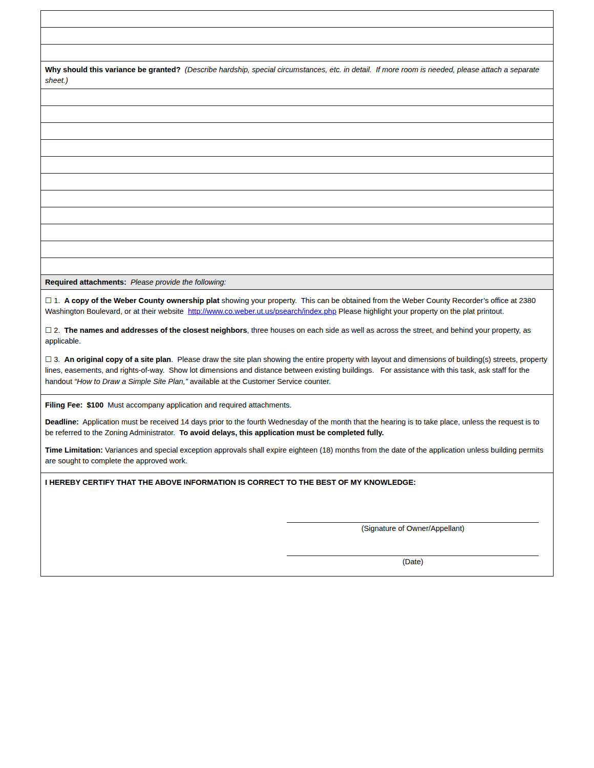Why should this variance be granted? (Describe hardship, special circumstances, etc. in detail. If more room is needed, please attach a separate sheet.)
Required attachments: Please provide the following:
☐ 1. A copy of the Weber County ownership plat showing your property. This can be obtained from the Weber County Recorder’s office at 2380 Washington Boulevard, or at their website http://www.co.weber.ut.us/psearch/index.php Please highlight your property on the plat printout.
☐ 2. The names and addresses of the closest neighbors, three houses on each side as well as across the street, and behind your property, as applicable.
☐ 3. An original copy of a site plan. Please draw the site plan showing the entire property with layout and dimensions of building(s) streets, property lines, easements, and rights-of-way. Show lot dimensions and distance between existing buildings. For assistance with this task, ask staff for the handout “How to Draw a Simple Site Plan,” available at the Customer Service counter.
Filing Fee: $100 Must accompany application and required attachments.
Deadline: Application must be received 14 days prior to the fourth Wednesday of the month that the hearing is to take place, unless the request is to be referred to the Zoning Administrator. To avoid delays, this application must be completed fully.
Time Limitation: Variances and special exception approvals shall expire eighteen (18) months from the date of the application unless building permits are sought to complete the approved work.
I HEREBY CERTIFY THAT THE ABOVE INFORMATION IS CORRECT TO THE BEST OF MY KNOWLEDGE:
(Signature of Owner/Appellant)
(Date)